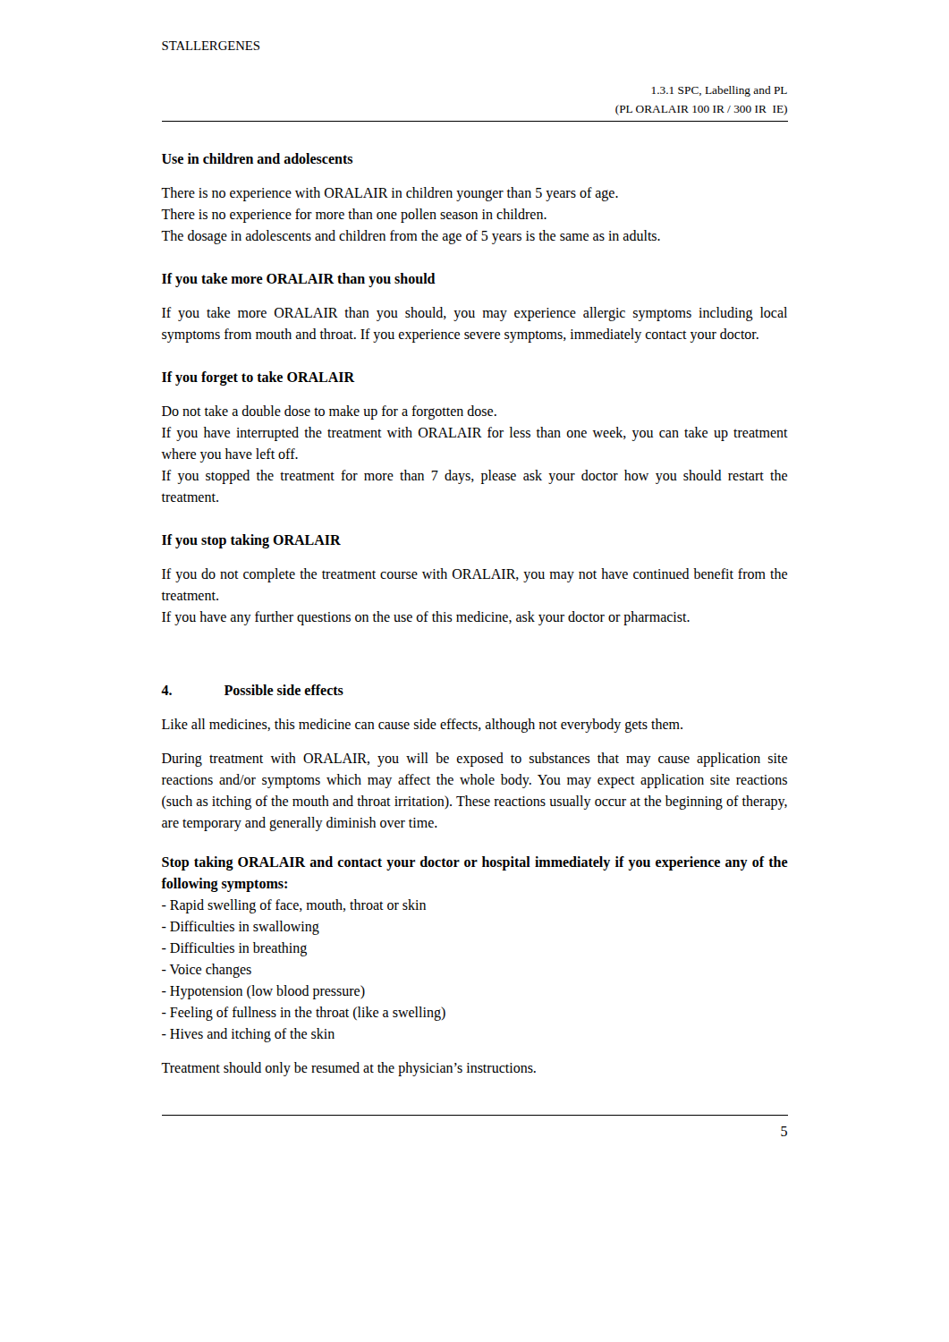STALLERGENES
1.3.1 SPC, Labelling and PL
(PL ORALAIR 100 IR / 300 IR IE)
Use in children and adolescents
There is no experience with ORALAIR in children younger than 5 years of age.
There is no experience for more than one pollen season in children.
The dosage in adolescents and children from the age of 5 years is the same as in adults.
If you take more ORALAIR than you should
If you take more ORALAIR than you should, you may experience allergic symptoms including local symptoms from mouth and throat. If you experience severe symptoms, immediately contact your doctor.
If you forget to take ORALAIR
Do not take a double dose to make up for a forgotten dose.
If you have interrupted the treatment with ORALAIR for less than one week, you can take up treatment where you have left off.
If you stopped the treatment for more than 7 days, please ask your doctor how you should restart the treatment.
If you stop taking ORALAIR
If you do not complete the treatment course with ORALAIR, you may not have continued benefit from the treatment.
If you have any further questions on the use of this medicine, ask your doctor or pharmacist.
4. Possible side effects
Like all medicines, this medicine can cause side effects, although not everybody gets them.
During treatment with ORALAIR, you will be exposed to substances that may cause application site reactions and/or symptoms which may affect the whole body. You may expect application site reactions (such as itching of the mouth and throat irritation). These reactions usually occur at the beginning of therapy, are temporary and generally diminish over time.
Stop taking ORALAIR and contact your doctor or hospital immediately if you experience any of the following symptoms:
Rapid swelling of face, mouth, throat or skin
Difficulties in swallowing
Difficulties in breathing
Voice changes
Hypotension (low blood pressure)
Feeling of fullness in the throat (like a swelling)
Hives and itching of the skin
Treatment should only be resumed at the physician’s instructions.
5